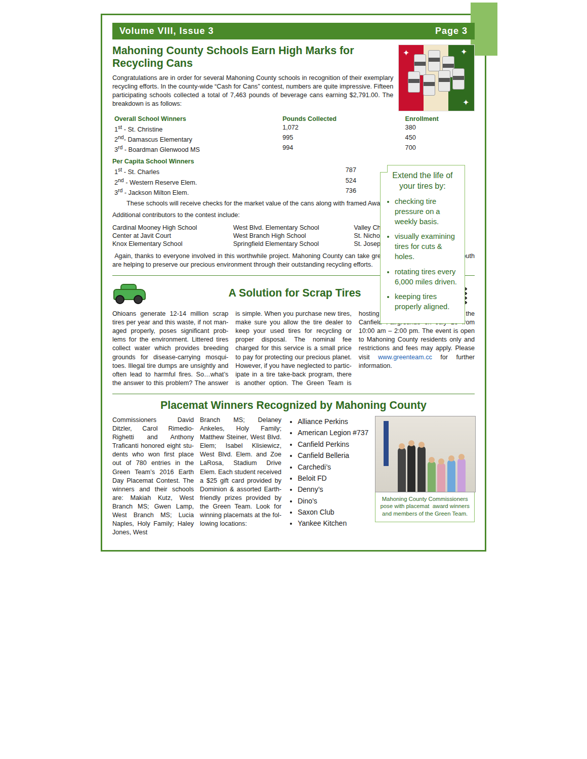Volume VIII, Issue 3 Page 3
Extend the life of your tires by:
checking tire pressure on a weekly basis.
visually examining tires for cuts & holes.
rotating tires every 6,000 miles driven.
keeping tires properly aligned.
✦ ✦ ✦
Mahoning County Schools Earn High Marks for Recycling Cans
Congratulations are in order for several Mahoning County schools in recognition of their exemplary recycling efforts. In the county-wide “Cash for Cans” contest, numbers are quite impressive. Fifteen participating schools collected a total of 7,463 pounds of beverage cans earning $2,791.00. The breakdown is as follows:
| Overall School Winners | Pounds Collected | Enrollment |
| --- | --- | --- |
| 1 st - St. Christine | 1,072 | 380 |
| 2 nd - Damascus Elementary | 995 | 450 |
| 3 rd - Boardman Glenwood MS | 994 | 700 |
Per Capita School Winners
| 1 st - St. Charles | 787 | 337 |
| 2 nd - Western Reserve Elem. | 524 | 260 |
| 3 rd - Jackson Milton Elem. | 736 | 397 |
These schools will receive checks for the market value of the cans along with framed Award Certificates.
Additional contributors to the contest include:
| Cardinal Mooney High School | West Blvd. Elementary School | Valley Christian |
| Center at Javit Court | West Branch High School | St. Nicholas |
| Knox Elementary School | Springfield Elementary School | St. Joseph the Provider |
Again, thanks to everyone involved in this worthwhile project. Mahoning County can take great pride in knowing that its youth are helping to preserve our precious environment through their outstanding recycling efforts.
A Solution for Scrap Tires
Ohioans generate 12-14 million scrap tires per year and this waste, if not managed properly, poses significant problems for the environment. Littered tires collect water which provides breeding grounds for disease-carrying mosquitoes. Illegal tire dumps are unsightly and often lead to harmful fires. So…what’s the answer to this problem? The answer is simple. When you purchase new tires, make sure you allow the tire dealer to keep your used tires for recycling or proper disposal. The nominal fee charged for this service is a small price to pay for protecting our precious planet. However, if you have neglected to participate in a tire take-back program, there is another option. The Green Team is hosting a tire recycling drive at the Canfield Fairgrounds on July 16 from 10:00 am – 2:00 pm. The event is open to Mahoning County residents only and restrictions and fees may apply. Please visit www.greenteam.cc for further information.
Placemat Winners Recognized by Mahoning County
Commissioners David Ditzler, Carol Rimedio-Righetti and Anthony Traficanti honored eight students who won first place out of 780 entries in the Green Team’s 2016 Earth Day Placemat Contest. The winners and their schools are: Makiah Kutz, West Branch MS; Gwen Lamp, West Branch MS; Lucia Naples, Holy Family; Haley Jones, West
Branch MS; Delaney Ankeles, Holy Family; Matthew Steiner, West Blvd. Elem; Isabel Klisiewicz, West Blvd. Elem. and Zoe LaRosa, Stadium Drive Elem. Each student received a $25 gift card provided by Dominion & assorted Earth-friendly prizes provided by the Green Team. Look for winning placemats at the following locations:
Alliance Perkins
American Legion #737
Canfield Perkins
Canfield Belleria
Carchedi’s
Beloit FD
Denny’s
Dino’s
Saxon Club
Yankee Kitchen
Mahoning County Commissioners pose with placemat award winners and members of the Green Team.